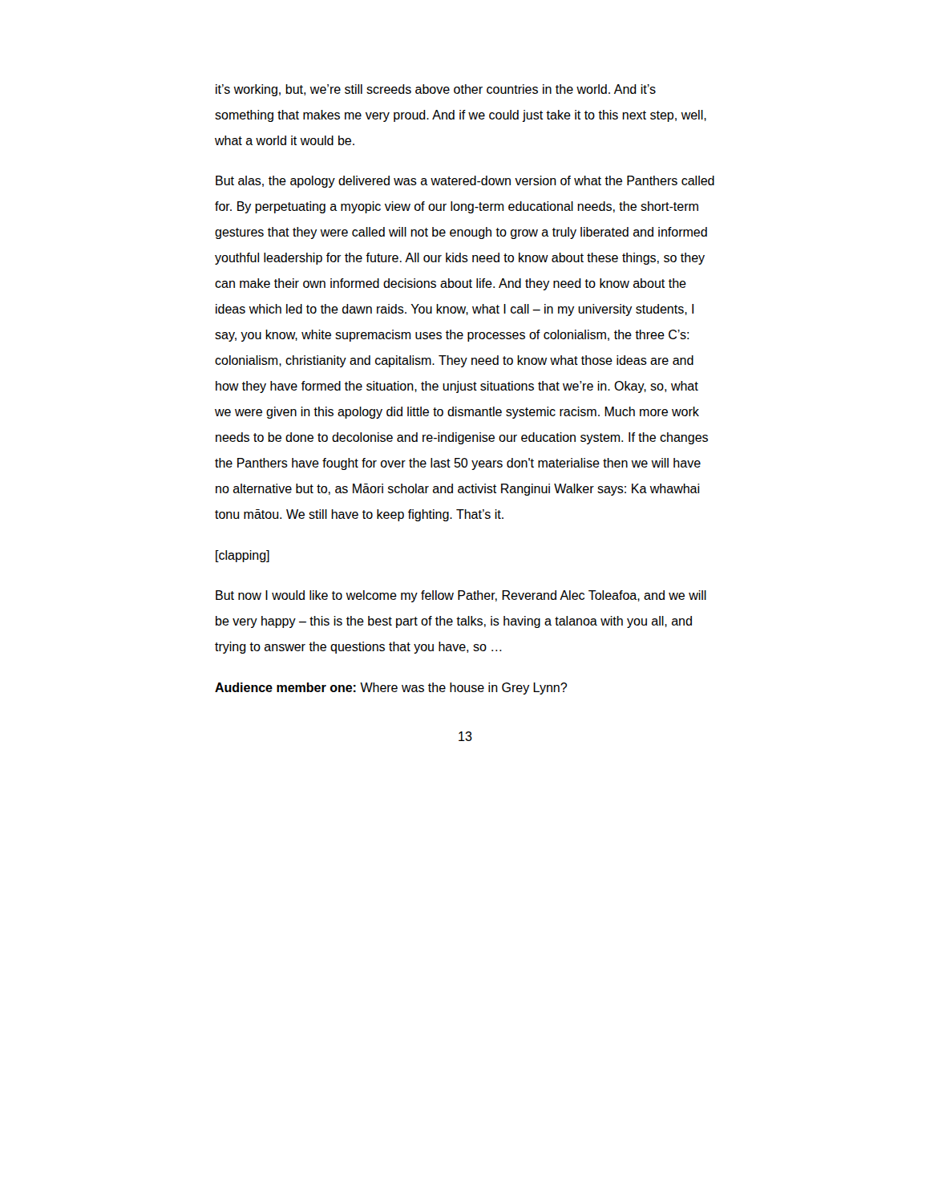it’s working, but, we’re still screeds above other countries in the world. And it’s something that makes me very proud. And if we could just take it to this next step, well, what a world it would be.
But alas, the apology delivered was a watered-down version of what the Panthers called for. By perpetuating a myopic view of our long-term educational needs, the short-term gestures that they were called will not be enough to grow a truly liberated and informed youthful leadership for the future. All our kids need to know about these things, so they can make their own informed decisions about life. And they need to know about the ideas which led to the dawn raids. You know, what I call – in my university students, I say, you know, white supremacism uses the processes of colonialism, the three C’s: colonialism, christianity and capitalism. They need to know what those ideas are and how they have formed the situation, the unjust situations that we’re in. Okay, so, what we were given in this apology did little to dismantle systemic racism. Much more work needs to be done to decolonise and re-indigenise our education system. If the changes the Panthers have fought for over the last 50 years don't materialise then we will have no alternative but to, as Māori scholar and activist Ranginui Walker says: Ka whawhai tonu mātou. We still have to keep fighting. That’s it.
[clapping]
But now I would like to welcome my fellow Pather, Reverand Alec Toleafoa, and we will be very happy – this is the best part of the talks, is having a talanoa with you all, and trying to answer the questions that you have, so …
Audience member one: Where was the house in Grey Lynn?
13